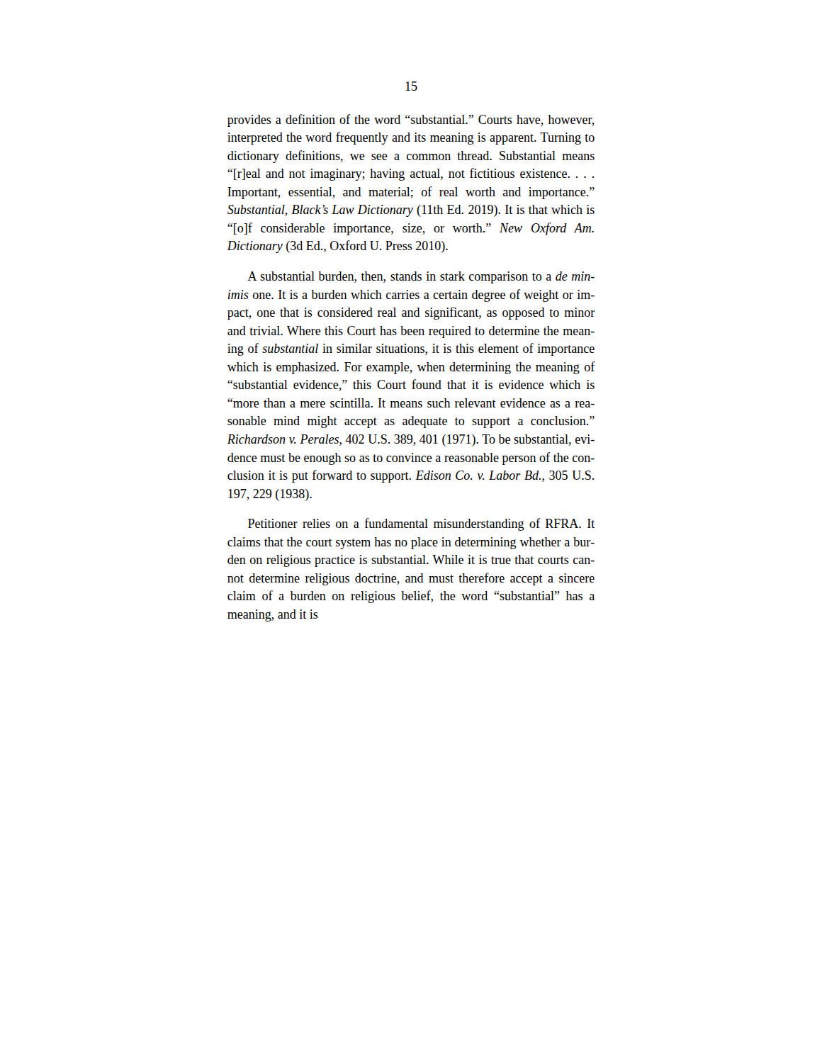15
provides a definition of the word “substantial.” Courts have, however, interpreted the word frequently and its meaning is apparent. Turning to dictionary definitions, we see a common thread. Substantial means “[r]eal and not imaginary; having actual, not fictitious existence. . . . Important, essential, and material; of real worth and importance.” Substantial, Black’s Law Dictionary (11th Ed. 2019). It is that which is “[o]f considerable importance, size, or worth.” New Oxford Am. Dictionary (3d Ed., Oxford U. Press 2010).
A substantial burden, then, stands in stark comparison to a de minimis one. It is a burden which carries a certain degree of weight or impact, one that is considered real and significant, as opposed to minor and trivial. Where this Court has been required to determine the meaning of substantial in similar situations, it is this element of importance which is emphasized. For example, when determining the meaning of “substantial evidence,” this Court found that it is evidence which is “more than a mere scintilla. It means such relevant evidence as a reasonable mind might accept as adequate to support a conclusion.” Richardson v. Perales, 402 U.S. 389, 401 (1971). To be substantial, evidence must be enough so as to convince a reasonable person of the conclusion it is put forward to support. Edison Co. v. Labor Bd., 305 U.S. 197, 229 (1938).
Petitioner relies on a fundamental misunderstanding of RFRA. It claims that the court system has no place in determining whether a burden on religious practice is substantial. While it is true that courts cannot determine religious doctrine, and must therefore accept a sincere claim of a burden on religious belief, the word “substantial” has a meaning, and it is